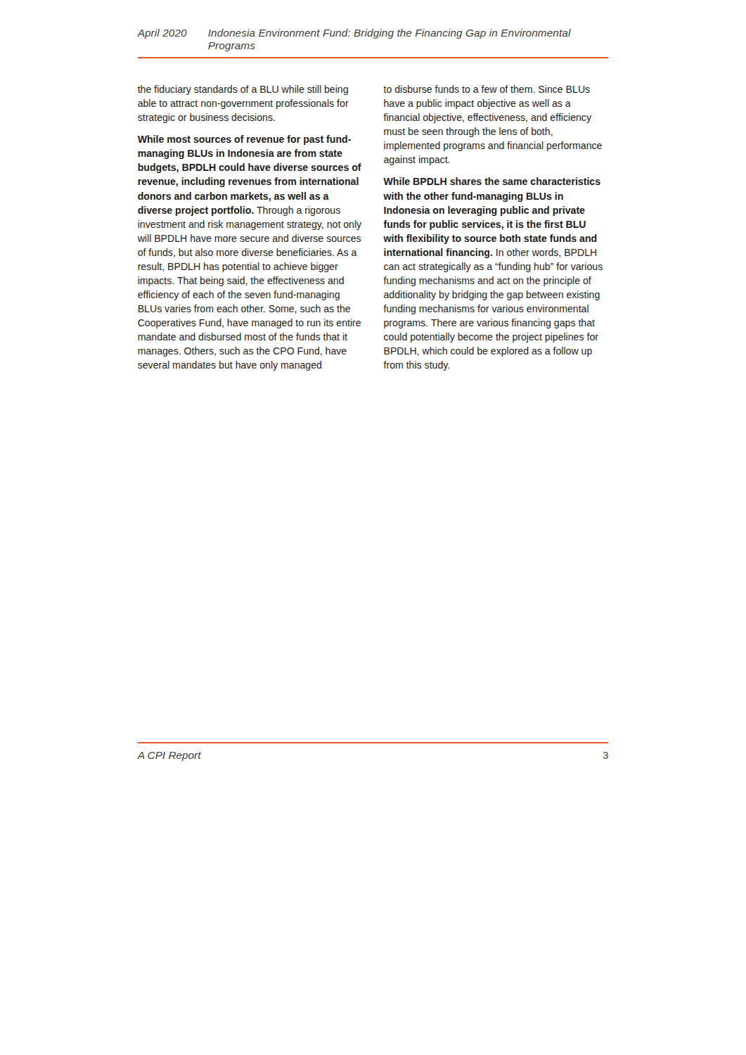April 2020 Indonesia Environment Fund: Bridging the Financing Gap in Environmental Programs
the fiduciary standards of a BLU while still being able to attract non-government professionals for strategic or business decisions.
While most sources of revenue for past fund-managing BLUs in Indonesia are from state budgets, BPDLH could have diverse sources of revenue, including revenues from international donors and carbon markets, as well as a diverse project portfolio. Through a rigorous investment and risk management strategy, not only will BPDLH have more secure and diverse sources of funds, but also more diverse beneficiaries. As a result, BPDLH has potential to achieve bigger impacts. That being said, the effectiveness and efficiency of each of the seven fund-managing BLUs varies from each other. Some, such as the Cooperatives Fund, have managed to run its entire mandate and disbursed most of the funds that it manages. Others, such as the CPO Fund, have several mandates but have only managed
to disburse funds to a few of them. Since BLUs have a public impact objective as well as a financial objective, effectiveness, and efficiency must be seen through the lens of both, implemented programs and financial performance against impact.
While BPDLH shares the same characteristics with the other fund-managing BLUs in Indonesia on leveraging public and private funds for public services, it is the first BLU with flexibility to source both state funds and international financing. In other words, BPDLH can act strategically as a “funding hub” for various funding mechanisms and act on the principle of additionality by bridging the gap between existing funding mechanisms for various environmental programs. There are various financing gaps that could potentially become the project pipelines for BPDLH, which could be explored as a follow up from this study.
A CPI Report 3